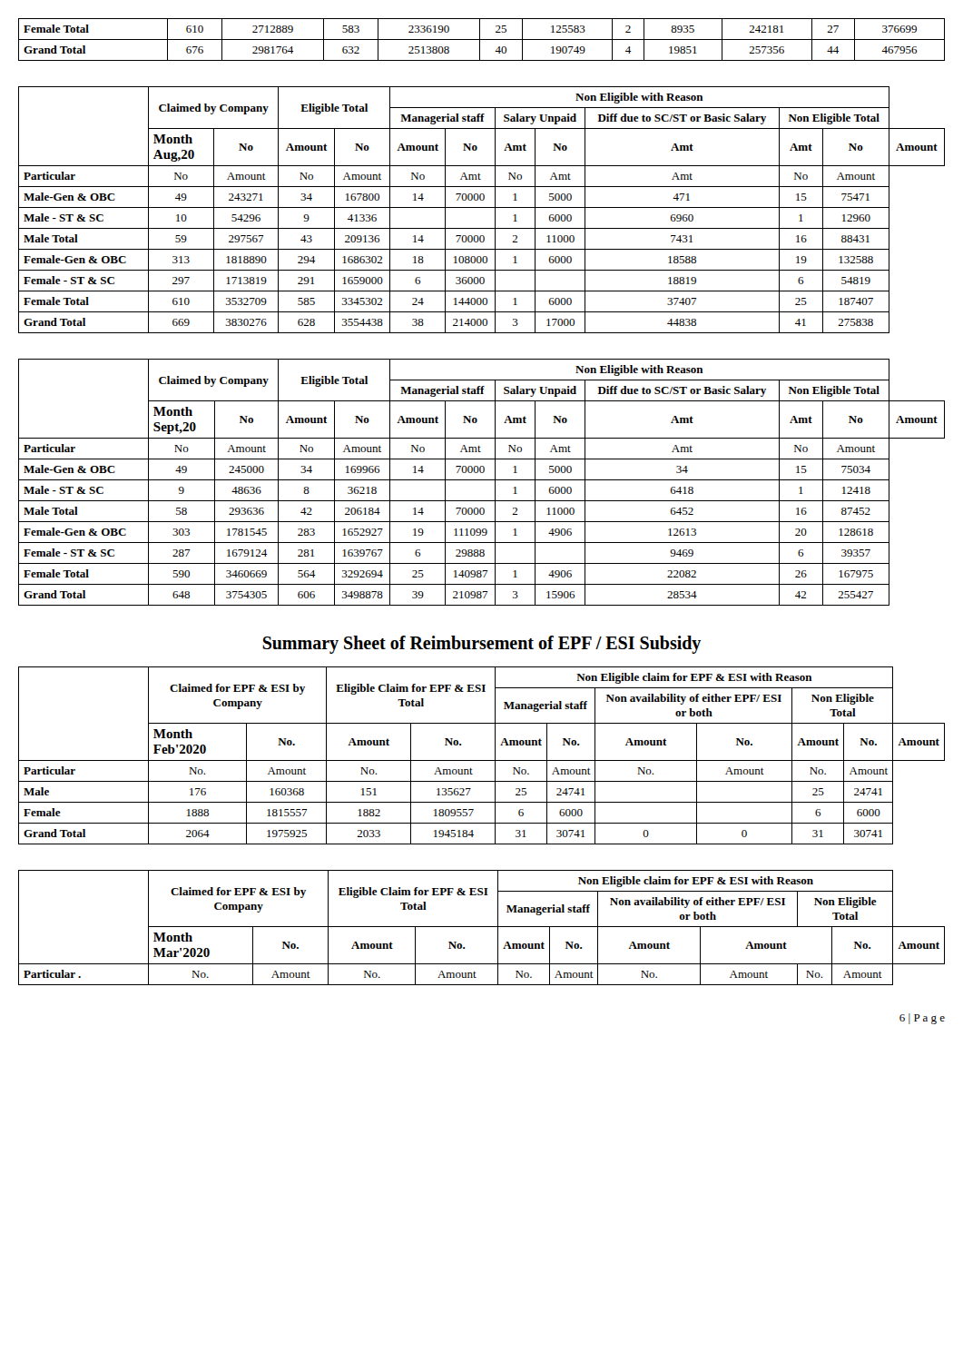| Female Total | 610 | 2712889 | 583 | 2336190 | 25 | 125583 | 2 | 8935 | 242181 | 27 | 376699 |
| Grand Total | 676 | 2981764 | 632 | 2513808 | 40 | 190749 | 4 | 19851 | 257356 | 44 | 467956 |
| | Claimed by Company | Eligible Total | Non Eligible with Reason |
| --- | --- | --- | --- |
| Managerial staff | Salary Unpaid | Diff due to SC/ST or Basic Salary | Non Eligible Total |
| Month Aug,20 | No | Amount | No | Amount | No | Amt | No | Amt | Amt | No | Amount |
| Particular | No | Amount | No | Amount | No | Amt | No | Amt | Amt | No | Amount |
| Male-Gen & OBC | 49 | 243271 | 34 | 167800 | 14 | 70000 | 1 | 5000 | 471 | 15 | 75471 |
| Male - ST & SC | 10 | 54296 | 9 | 41336 | | | 1 | 6000 | 6960 | 1 | 12960 |
| Male Total | 59 | 297567 | 43 | 209136 | 14 | 70000 | 2 | 11000 | 7431 | 16 | 88431 |
| Female-Gen & OBC | 313 | 1818890 | 294 | 1686302 | 18 | 108000 | 1 | 6000 | 18588 | 19 | 132588 |
| Female - ST & SC | 297 | 1713819 | 291 | 1659000 | 6 | 36000 | | | 18819 | 6 | 54819 |
| Female Total | 610 | 3532709 | 585 | 3345302 | 24 | 144000 | 1 | 6000 | 37407 | 25 | 187407 |
| Grand Total | 669 | 3830276 | 628 | 3554438 | 38 | 214000 | 3 | 17000 | 44838 | 41 | 275838 |
| | Claimed by Company | Eligible Total | Non Eligible with Reason |
| --- | --- | --- | --- |
| Managerial staff | Salary Unpaid | Diff due to SC/ST or Basic Salary | Non Eligible Total |
| Month Sept,20 | No | Amount | No | Amount | No | Amt | No | Amt | Amt | No | Amount |
| Particular | No | Amount | No | Amount | No | Amt | No | Amt | Amt | No | Amount |
| Male-Gen & OBC | 49 | 245000 | 34 | 169966 | 14 | 70000 | 1 | 5000 | 34 | 15 | 75034 |
| Male - ST & SC | 9 | 48636 | 8 | 36218 | | | 1 | 6000 | 6418 | 1 | 12418 |
| Male Total | 58 | 293636 | 42 | 206184 | 14 | 70000 | 2 | 11000 | 6452 | 16 | 87452 |
| Female-Gen & OBC | 303 | 1781545 | 283 | 1652927 | 19 | 111099 | 1 | 4906 | 12613 | 20 | 128618 |
| Female - ST & SC | 287 | 1679124 | 281 | 1639767 | 6 | 29888 | | | 9469 | 6 | 39357 |
| Female Total | 590 | 3460669 | 564 | 3292694 | 25 | 140987 | 1 | 4906 | 22082 | 26 | 167975 |
| Grand Total | 648 | 3754305 | 606 | 3498878 | 39 | 210987 | 3 | 15906 | 28534 | 42 | 255427 |
Summary Sheet of Reimbursement of EPF / ESI Subsidy
| | Claimed for EPF & ESI by Company | Eligible Claim for EPF & ESI Total | Non Eligible claim for EPF & ESI with Reason |
| --- | --- | --- | --- |
| Managerial staff | Non availability of either EPF/ ESI or both | Non Eligible Total |
| Month Feb'2020 | No. | Amount | No. | Amount | No. | Amount | No. | Amount | No. | Amount |
| Particular | No. | Amount | No. | Amount | No. | Amount | No. | Amount | No. | Amount |
| Male | 176 | 160368 | 151 | 135627 | 25 | 24741 | | | 25 | 24741 |
| Female | 1888 | 1815557 | 1882 | 1809557 | 6 | 6000 | | | 6 | 6000 |
| Grand Total | 2064 | 1975925 | 2033 | 1945184 | 31 | 30741 | 0 | 0 | 31 | 30741 |
| | Claimed for EPF & ESI by Company | Eligible Claim for EPF & ESI Total | Non Eligible claim for EPF & ESI with Reason |
| --- | --- | --- | --- |
| Managerial staff | Non availability of either EPF/ ESI or both | Non Eligible Total |
| Month Mar'2020 | No. | Amount | No. | Amount | No. | Amount | Amount | No. | Amount |
| Particular . | No. | Amount | No. | Amount | No. | Amount | No. | Amount | No. | Amount |
6 | P a g e